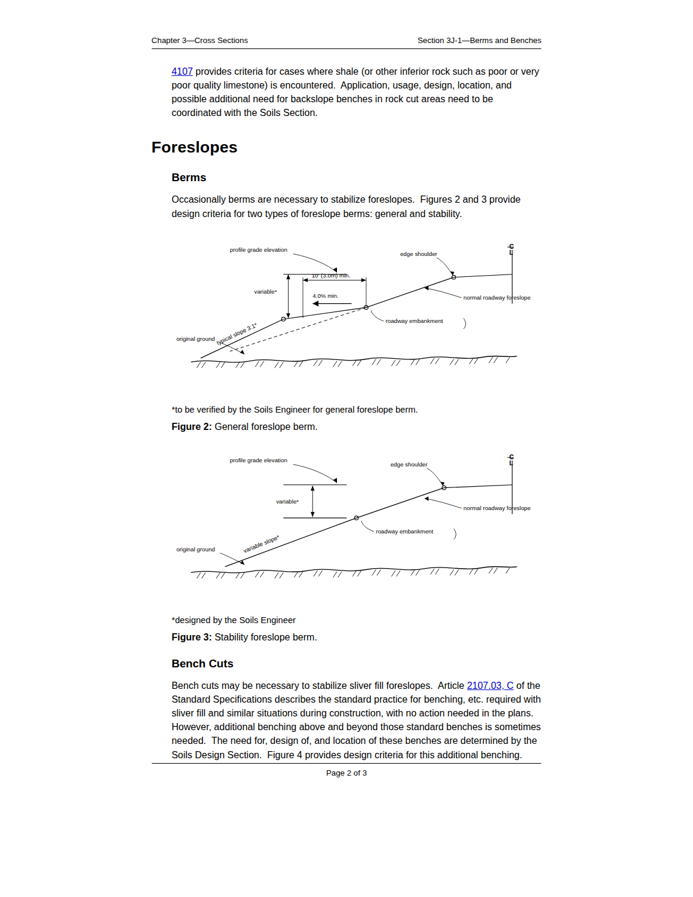Chapter 3—Cross Sections
Section 3J-1—Berms and Benches
4107 provides criteria for cases where shale (or other inferior rock such as poor or very poor quality limestone) is encountered. Application, usage, design, location, and possible additional need for backslope benches in rock cut areas need to be coordinated with the Soils Section.
Foreslopes
Berms
Occasionally berms are necessary to stabilize foreslopes. Figures 2 and 3 provide design criteria for two types of foreslope berms: general and stability.
C L edge shoulder profile grade elevation variable* 10' (3.0m) min. 4.0% min. typical slope 3:1* normal roadway foreslope roadway embankment original ground
*to be verified by the Soils Engineer for general foreslope berm.
Figure 2: General foreslope berm.
C L edge shoulder profile grade elevation variable* variable slope* normal roadway foreslope roadway embankment original ground
*designed by the Soils Engineer
Figure 3: Stability foreslope berm.
Bench Cuts
Bench cuts may be necessary to stabilize sliver fill foreslopes. Article 2107.03, C of the Standard Specifications describes the standard practice for benching, etc. required with sliver fill and similar situations during construction, with no action needed in the plans. However, additional benching above and beyond those standard benches is sometimes needed. The need for, design of, and location of these benches are determined by the Soils Design Section. Figure 4 provides design criteria for this additional benching.
Page 2 of 3